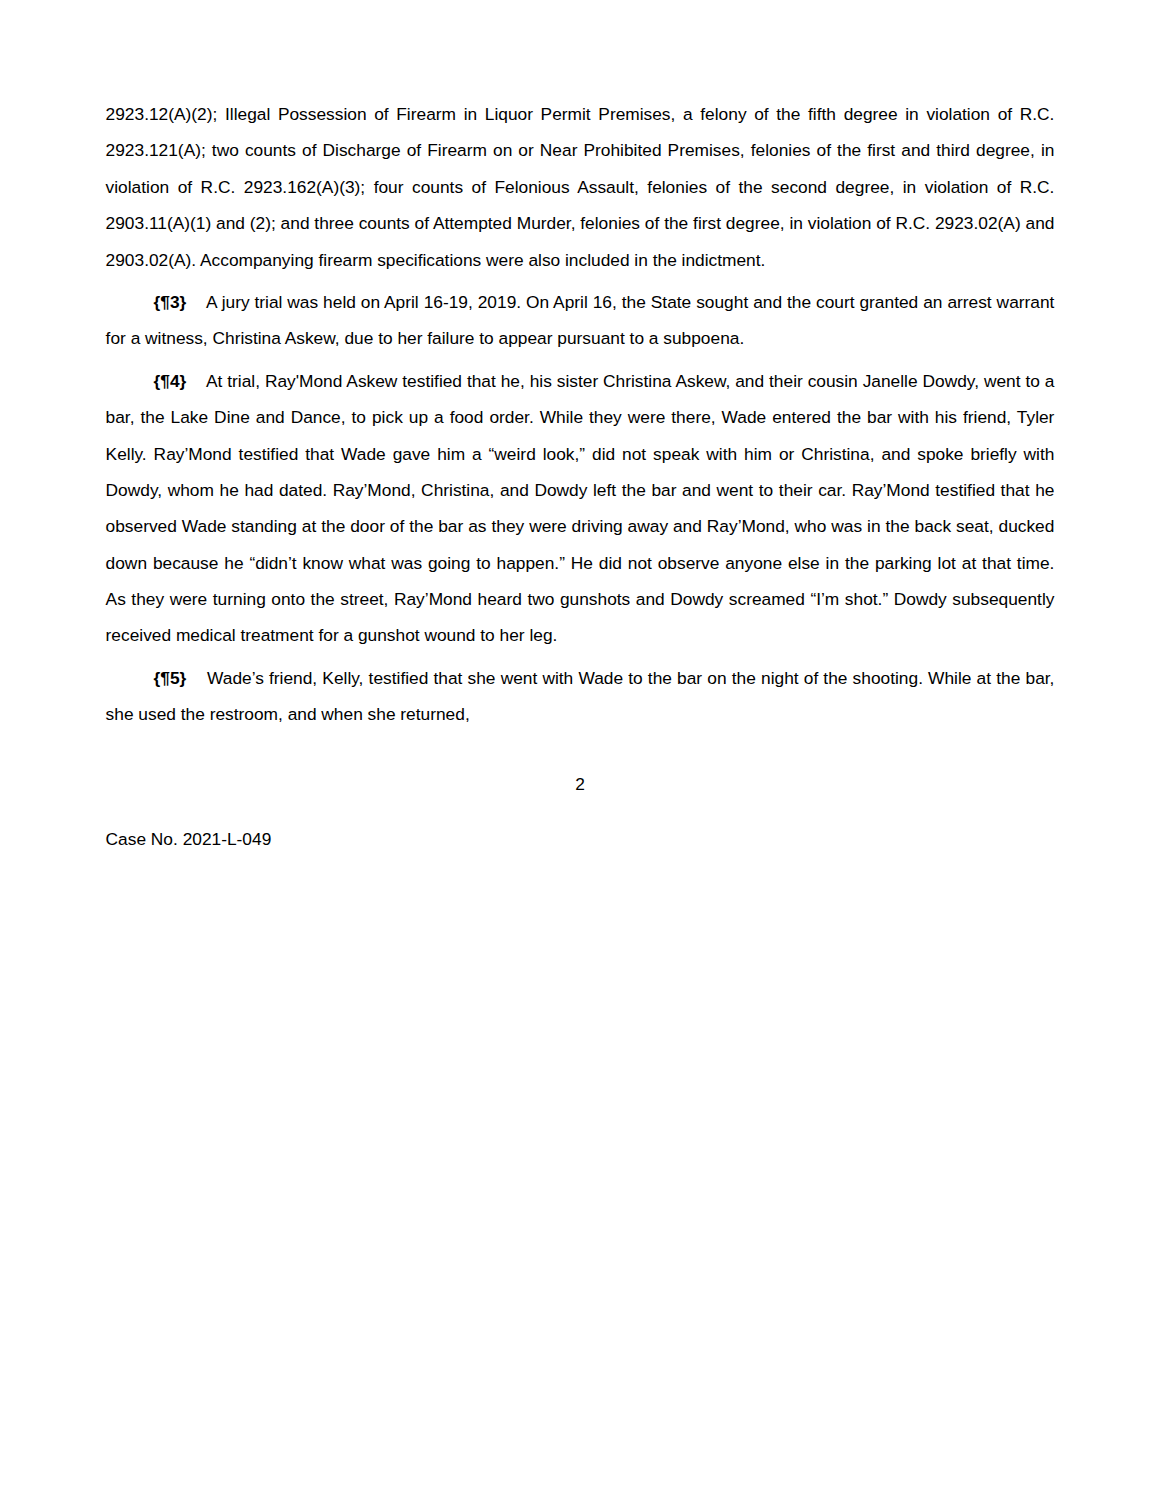2923.12(A)(2); Illegal Possession of Firearm in Liquor Permit Premises, a felony of the fifth degree in violation of R.C. 2923.121(A); two counts of Discharge of Firearm on or Near Prohibited Premises, felonies of the first and third degree, in violation of R.C. 2923.162(A)(3); four counts of Felonious Assault, felonies of the second degree, in violation of R.C. 2903.11(A)(1) and (2); and three counts of Attempted Murder, felonies of the first degree, in violation of R.C. 2923.02(A) and 2903.02(A). Accompanying firearm specifications were also included in the indictment.
{¶3} A jury trial was held on April 16-19, 2019. On April 16, the State sought and the court granted an arrest warrant for a witness, Christina Askew, due to her failure to appear pursuant to a subpoena.
{¶4} At trial, Ray'Mond Askew testified that he, his sister Christina Askew, and their cousin Janelle Dowdy, went to a bar, the Lake Dine and Dance, to pick up a food order. While they were there, Wade entered the bar with his friend, Tyler Kelly. Ray’Mond testified that Wade gave him a “weird look,” did not speak with him or Christina, and spoke briefly with Dowdy, whom he had dated. Ray’Mond, Christina, and Dowdy left the bar and went to their car. Ray’Mond testified that he observed Wade standing at the door of the bar as they were driving away and Ray’Mond, who was in the back seat, ducked down because he “didn’t know what was going to happen.” He did not observe anyone else in the parking lot at that time. As they were turning onto the street, Ray’Mond heard two gunshots and Dowdy screamed “I’m shot.” Dowdy subsequently received medical treatment for a gunshot wound to her leg.
{¶5} Wade’s friend, Kelly, testified that she went with Wade to the bar on the night of the shooting. While at the bar, she used the restroom, and when she returned,
2
Case No. 2021-L-049